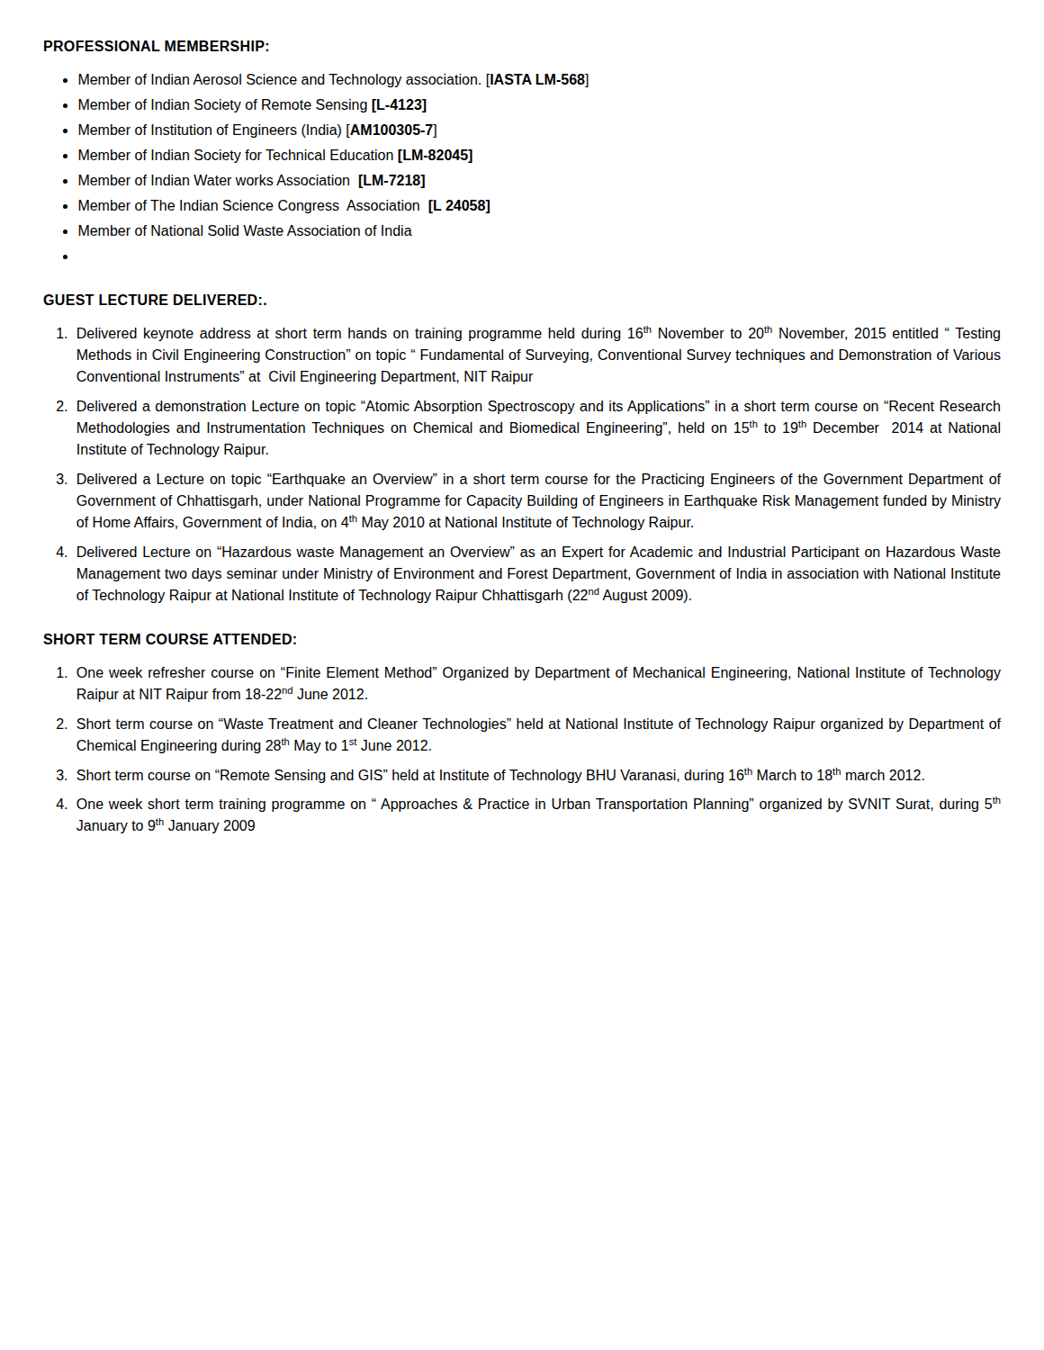Professional Membership:
Member of Indian Aerosol Science and Technology association. [IASTA LM-568]
Member of Indian Society of Remote Sensing [L-4123]
Member of Institution of Engineers (India) [AM100305-7]
Member of Indian Society for Technical Education [LM-82045]
Member of Indian Water works Association [LM-7218]
Member of The Indian Science Congress Association [L 24058]
Member of National Solid Waste Association of India
Guest Lecture Delivered:.
Delivered keynote address at short term hands on training programme held during 16th November to 20th November, 2015 entitled “ Testing Methods in Civil Engineering Construction” on topic “ Fundamental of Surveying, Conventional Survey techniques and Demonstration of Various Conventional Instruments” at Civil Engineering Department, NIT Raipur
Delivered a demonstration Lecture on topic “Atomic Absorption Spectroscopy and its Applications” in a short term course on “Recent Research Methodologies and Instrumentation Techniques on Chemical and Biomedical Engineering”, held on 15th to 19th December 2014 at National Institute of Technology Raipur.
Delivered a Lecture on topic “Earthquake an Overview” in a short term course for the Practicing Engineers of the Government Department of Government of Chhattisgarh, under National Programme for Capacity Building of Engineers in Earthquake Risk Management funded by Ministry of Home Affairs, Government of India, on 4th May 2010 at National Institute of Technology Raipur.
Delivered Lecture on “Hazardous waste Management an Overview” as an Expert for Academic and Industrial Participant on Hazardous Waste Management two days seminar under Ministry of Environment and Forest Department, Government of India in association with National Institute of Technology Raipur at National Institute of Technology Raipur Chhattisgarh (22nd August 2009).
Short Term Course Attended:
One week refresher course on “Finite Element Method” Organized by Department of Mechanical Engineering, National Institute of Technology Raipur at NIT Raipur from 18-22nd June 2012.
Short term course on “Waste Treatment and Cleaner Technologies” held at National Institute of Technology Raipur organized by Department of Chemical Engineering during 28th May to 1st June 2012.
Short term course on “Remote Sensing and GIS” held at Institute of Technology BHU Varanasi, during 16th March to 18th march 2012.
One week short term training programme on “ Approaches & Practice in Urban Transportation Planning” organized by SVNIT Surat, during 5th January to 9th January 2009